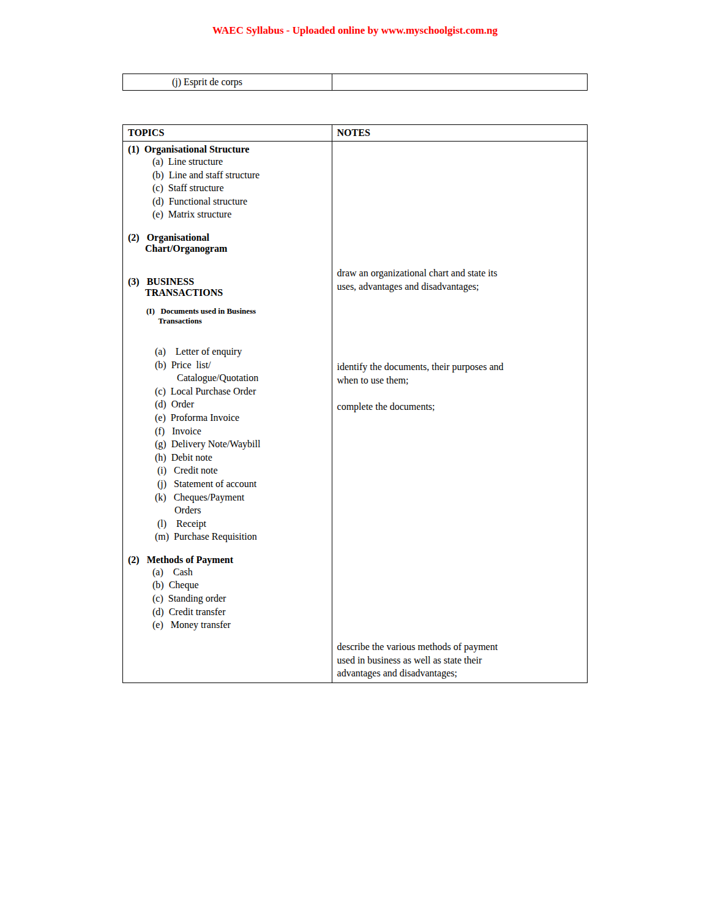WAEC Syllabus - Uploaded online by www.myschoolgist.com.ng
| (j) Esprit de corps | |
| TOPICS | NOTES |
| --- | --- |
| (1) Organisational Structure (a) Line structure (b) Line and staff structure (c) Staff structure (d) Functional structure (e) Matrix structure (2) Organisational Chart/Organogram (3) BUSINESS TRANSACTIONS (I) Documents used in Business Transactions (a) Letter of enquiry (b) Price list/ Catalogue/Quotation (c) Local Purchase Order (d) Order (e) Proforma Invoice (f) Invoice (g) Delivery Note/Waybill (h) Debit note (i) Credit note (j) Statement of account (k) Cheques/Payment Orders (l) Receipt (m) Purchase Requisition (2) Methods of Payment (a) Cash (b) Cheque (c) Standing order (d) Credit transfer (e) Money transfer | draw an organizational chart and state its uses, advantages and disadvantages; identify the documents, their purposes and when to use them; complete the documents; describe the various methods of payment used in business as well as state their advantages and disadvantages; |